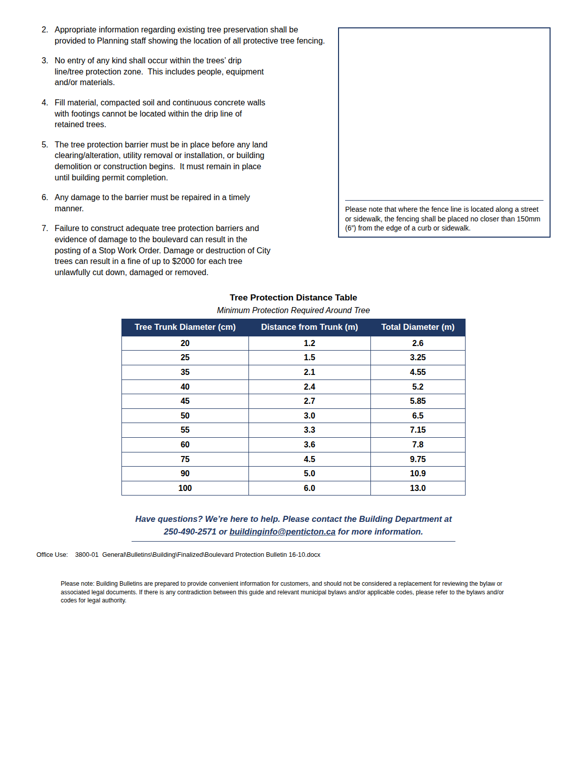Please note that where the fence line is located along a street or sidewalk, the fencing shall be placed no closer than 150mm (6”) from the edge of a curb or sidewalk.
Appropriate information regarding existing tree preservation shall be provided to Planning staff showing the location of all protective tree fencing.
No entry of any kind shall occur within the trees’ drip line/tree protection zone. This includes people, equipment and/or materials.
Fill material, compacted soil and continuous concrete walls with footings cannot be located within the drip line of retained trees.
The tree protection barrier must be in place before any land clearing/alteration, utility removal or installation, or building demolition or construction begins. It must remain in place until building permit completion.
Any damage to the barrier must be repaired in a timely manner.
Failure to construct adequate tree protection barriers and evidence of damage to the boulevard can result in the posting of a Stop Work Order. Damage or destruction of City trees can result in a fine of up to $2000 for each tree unlawfully cut down, damaged or removed.
Tree Protection Distance Table
Minimum Protection Required Around Tree
| Tree Trunk Diameter (cm) | Distance from Trunk (m) | Total Diameter (m) |
| --- | --- | --- |
| 20 | 1.2 | 2.6 |
| 25 | 1.5 | 3.25 |
| 35 | 2.1 | 4.55 |
| 40 | 2.4 | 5.2 |
| 45 | 2.7 | 5.85 |
| 50 | 3.0 | 6.5 |
| 55 | 3.3 | 7.15 |
| 60 | 3.6 | 7.8 |
| 75 | 4.5 | 9.75 |
| 90 | 5.0 | 10.9 |
| 100 | 6.0 | 13.0 |
Have questions? We’re here to help. Please contact the Building Department at 250-490-2571 or buildinginfo@penticton.ca for more information.
Office Use: 3800-01 General\Bulletins\Building\Finalized\Boulevard Protection Bulletin 16-10.docx
Please note: Building Bulletins are prepared to provide convenient information for customers, and should not be considered a replacement for reviewing the bylaw or associated legal documents. If there is any contradiction between this guide and relevant municipal bylaws and/or applicable codes, please refer to the bylaws and/or codes for legal authority.